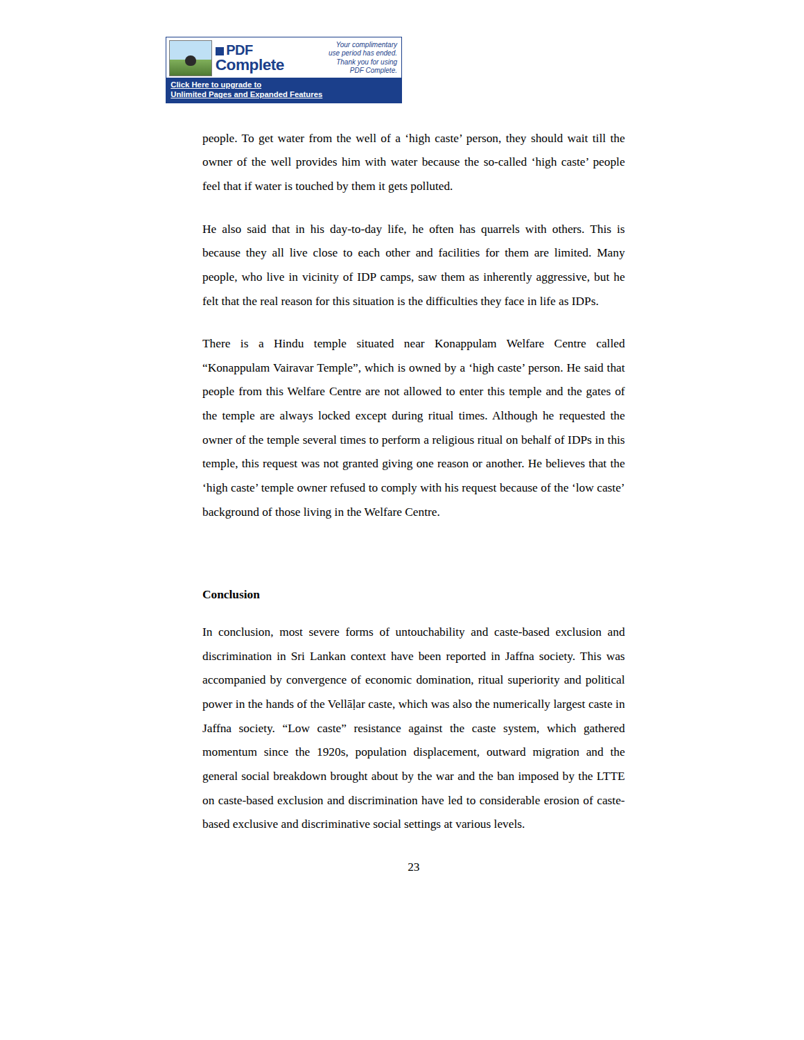PDF
Complete
Your complimentary
use period has ended.
Thank you for using
PDF Complete.
Click Here to upgrade to
Unlimited Pages and Expanded Features
people. To get water from the well of a ‘high caste’ person, they should wait till the owner of the well provides him with water because the so-called ‘high caste’ people feel that if water is touched by them it gets polluted.
He also said that in his day-to-day life, he often has quarrels with others. This is because they all live close to each other and facilities for them are limited. Many people, who live in vicinity of IDP camps, saw them as inherently aggressive, but he felt that the real reason for this situation is the difficulties they face in life as IDPs.
There is a Hindu temple situated near Konappulam Welfare Centre called “Konappulam Vairavar Temple”, which is owned by a ‘high caste’ person. He said that people from this Welfare Centre are not allowed to enter this temple and the gates of the temple are always locked except during ritual times. Although he requested the owner of the temple several times to perform a religious ritual on behalf of IDPs in this temple, this request was not granted giving one reason or another. He believes that the ‘high caste’ temple owner refused to comply with his request because of the ‘low caste’ background of those living in the Welfare Centre.
Conclusion
In conclusion, most severe forms of untouchability and caste-based exclusion and discrimination in Sri Lankan context have been reported in Jaffna society. This was accompanied by convergence of economic domination, ritual superiority and political power in the hands of the Vellāḷar caste, which was also the numerically largest caste in Jaffna society. “Low caste” resistance against the caste system, which gathered momentum since the 1920s, population displacement, outward migration and the general social breakdown brought about by the war and the ban imposed by the LTTE on caste-based exclusion and discrimination have led to considerable erosion of caste-based exclusive and discriminative social settings at various levels.
23